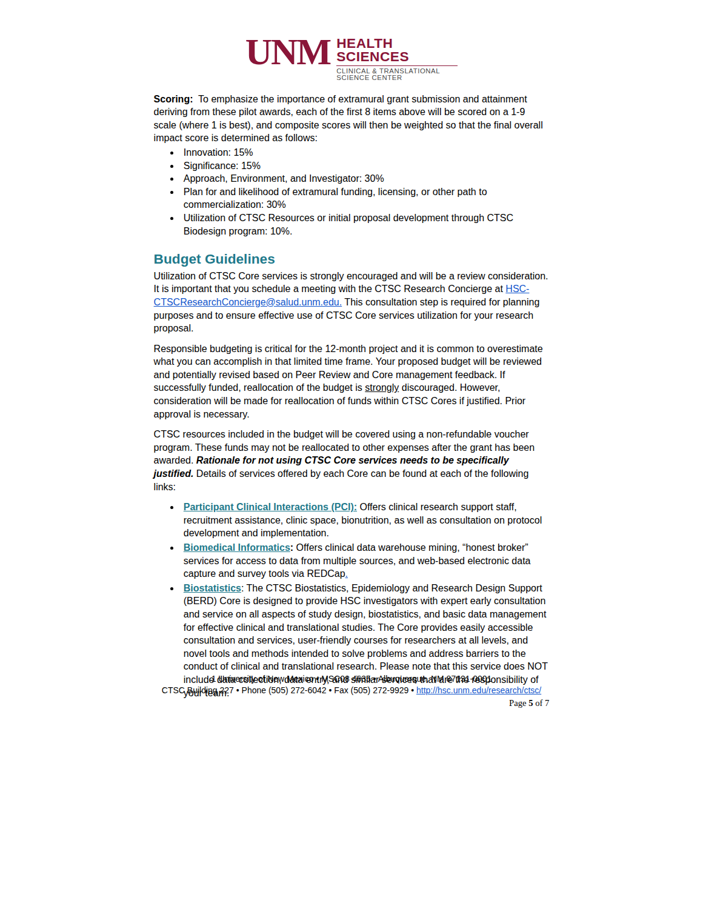UNM
HEALTH SCIENCES
Clinical & Translational Science Center
Scoring: To emphasize the importance of extramural grant submission and attainment deriving from these pilot awards, each of the first 8 items above will be scored on a 1-9 scale (where 1 is best), and composite scores will then be weighted so that the final overall impact score is determined as follows:
Innovation: 15%
Significance: 15%
Approach, Environment, and Investigator: 30%
Plan for and likelihood of extramural funding, licensing, or other path to commercialization: 30%
Utilization of CTSC Resources or initial proposal development through CTSC Biodesign program: 10%.
Budget Guidelines
Utilization of CTSC Core services is strongly encouraged and will be a review consideration. It is important that you schedule a meeting with the CTSC Research Concierge at HSC-CTSCResearchConcierge@salud.unm.edu. This consultation step is required for planning purposes and to ensure effective use of CTSC Core services utilization for your research proposal.
Responsible budgeting is critical for the 12-month project and it is common to overestimate what you can accomplish in that limited time frame. Your proposed budget will be reviewed and potentially revised based on Peer Review and Core management feedback. If successfully funded, reallocation of the budget is strongly discouraged. However, consideration will be made for reallocation of funds within CTSC Cores if justified. Prior approval is necessary.
CTSC resources included in the budget will be covered using a non-refundable voucher program. These funds may not be reallocated to other expenses after the grant has been awarded. Rationale for not using CTSC Core services needs to be specifically justified. Details of services offered by each Core can be found at each of the following links:
Participant Clinical Interactions (PCI): Offers clinical research support staff, recruitment assistance, clinic space, bionutrition, as well as consultation on protocol development and implementation.
Biomedical Informatics: Offers clinical data warehouse mining, “honest broker” services for access to data from multiple sources, and web-based electronic data capture and survey tools via REDCap.
Biostatistics: The CTSC Biostatistics, Epidemiology and Research Design Support (BERD) Core is designed to provide HSC investigators with expert early consultation and service on all aspects of study design, biostatistics, and basic data management for effective clinical and translational studies. The Core provides easily accessible consultation and services, user-friendly courses for researchers at all levels, and novel tools and methods intended to solve problems and address barriers to the conduct of clinical and translational research. Please note that this service does NOT include data collection, data entry, and similar services that are the responsibility of your team.
1 University of New Mexico • MSC08 4635 • Albuquerque, NM 87131-0001 CTSC Building 227 • Phone (505) 272-6042 • Fax (505) 272-9929 • http://hsc.unm.edu/research/ctsc/
Page 5 of 7